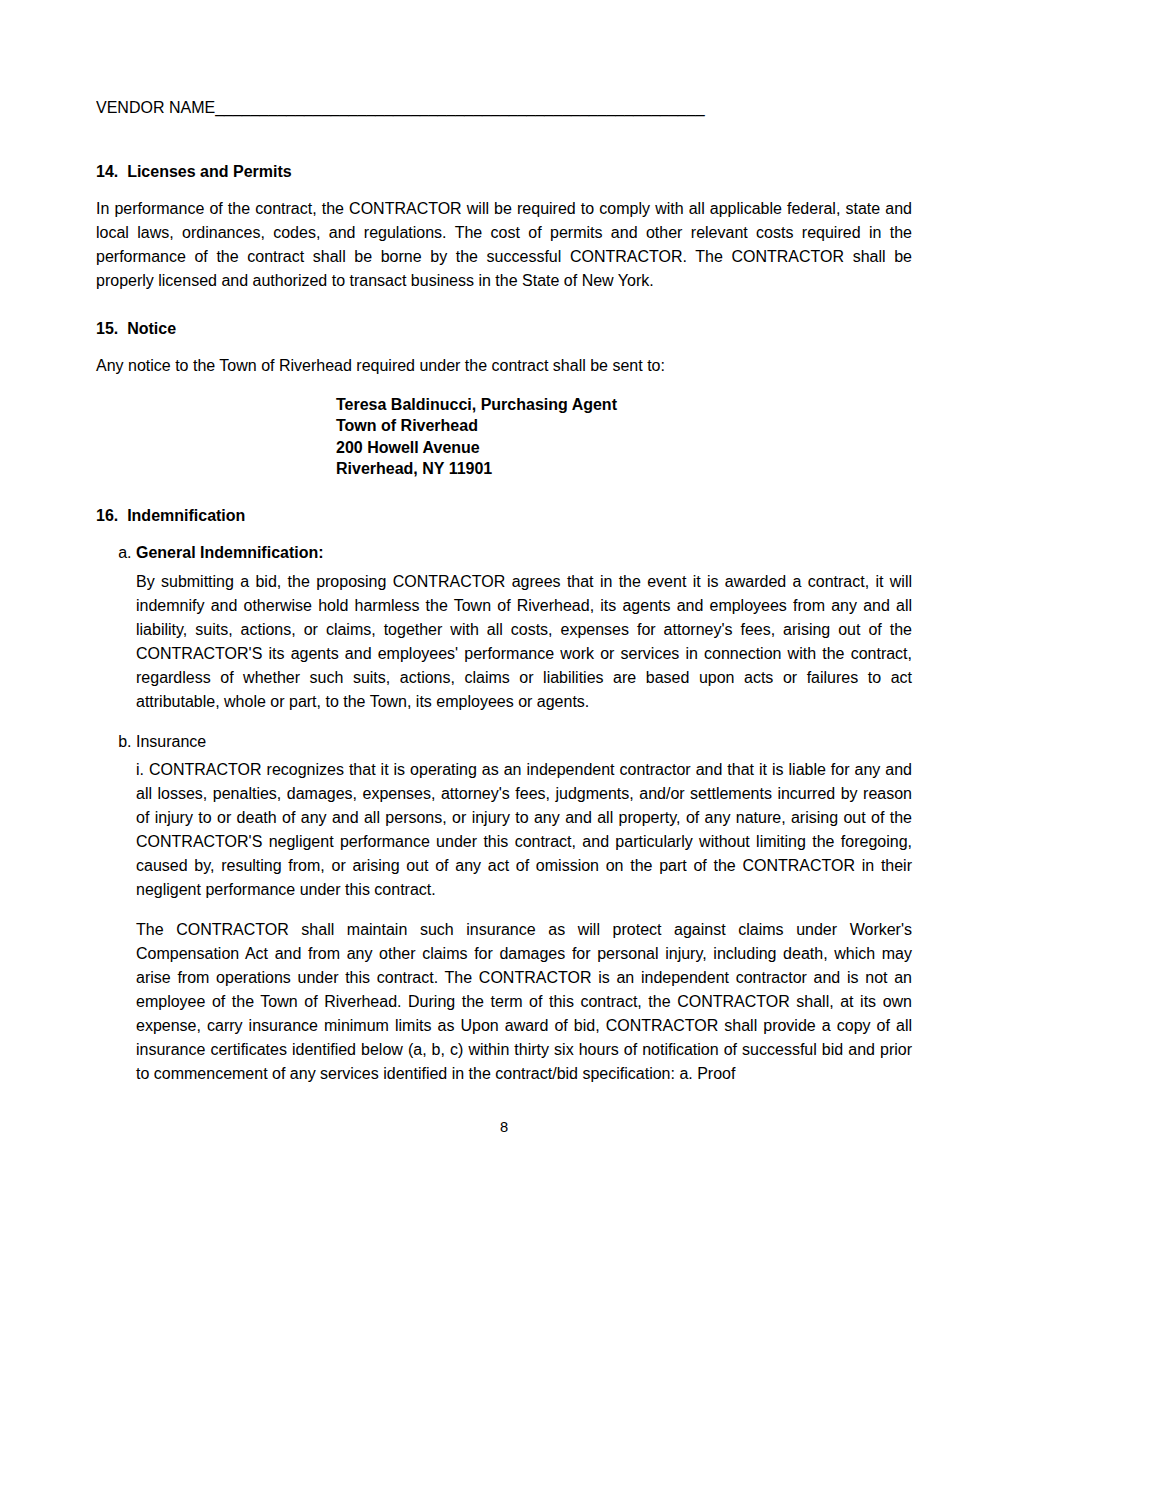VENDOR NAME_______________________________________________________
14. Licenses and Permits
In performance of the contract, the CONTRACTOR will be required to comply with all applicable federal, state and local laws, ordinances, codes, and regulations. The cost of permits and other relevant costs required in the performance of the contract shall be borne by the successful CONTRACTOR. The CONTRACTOR shall be properly licensed and authorized to transact business in the State of New York.
15. Notice
Any notice to the Town of Riverhead required under the contract shall be sent to:
Teresa Baldinucci, Purchasing Agent
Town of Riverhead
200 Howell Avenue
Riverhead, NY 11901
16. Indemnification
General Indemnification:
By submitting a bid, the proposing CONTRACTOR agrees that in the event it is awarded a contract, it will indemnify and otherwise hold harmless the Town of Riverhead, its agents and employees from any and all liability, suits, actions, or claims, together with all costs, expenses for attorney's fees, arising out of the CONTRACTOR'S its agents and employees' performance work or services in connection with the contract, regardless of whether such suits, actions, claims or liabilities are based upon acts or failures to act attributable, whole or part, to the Town, its employees or agents.
Insurance
i. CONTRACTOR recognizes that it is operating as an independent contractor and that it is liable for any and all losses, penalties, damages, expenses, attorney's fees, judgments, and/or settlements incurred by reason of injury to or death of any and all persons, or injury to any and all property, of any nature, arising out of the CONTRACTOR'S negligent performance under this contract, and particularly without limiting the foregoing, caused by, resulting from, or arising out of any act of omission on the part of the CONTRACTOR in their negligent performance under this contract.
The CONTRACTOR shall maintain such insurance as will protect against claims under Worker's Compensation Act and from any other claims for damages for personal injury, including death, which may arise from operations under this contract. The CONTRACTOR is an independent contractor and is not an employee of the Town of Riverhead. During the term of this contract, the CONTRACTOR shall, at its own expense, carry insurance minimum limits as Upon award of bid, CONTRACTOR shall provide a copy of all insurance certificates identified below (a, b, c) within thirty six hours of notification of successful bid and prior to commencement of any services identified in the contract/bid specification: a. Proof
8